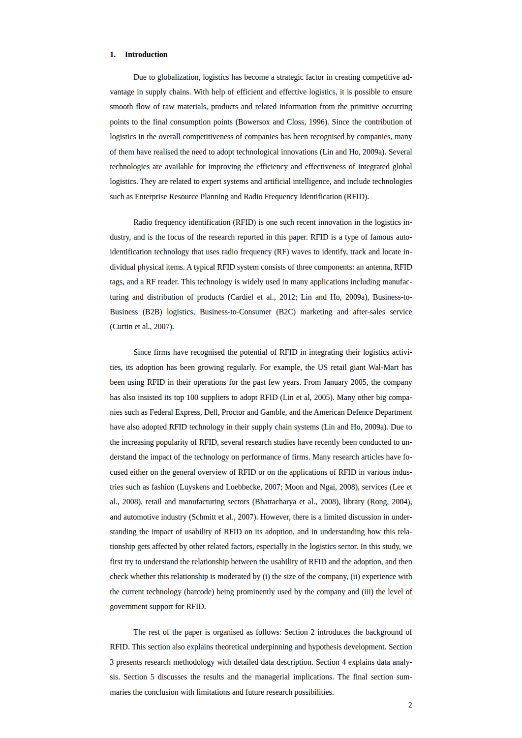1. Introduction
Due to globalization, logistics has become a strategic factor in creating competitive advantage in supply chains. With help of efficient and effective logistics, it is possible to ensure smooth flow of raw materials, products and related information from the primitive occurring points to the final consumption points (Bowersox and Closs, 1996). Since the contribution of logistics in the overall competitiveness of companies has been recognised by companies, many of them have realised the need to adopt technological innovations (Lin and Ho, 2009a). Several technologies are available for improving the efficiency and effectiveness of integrated global logistics. They are related to expert systems and artificial intelligence, and include technologies such as Enterprise Resource Planning and Radio Frequency Identification (RFID).
Radio frequency identification (RFID) is one such recent innovation in the logistics industry, and is the focus of the research reported in this paper. RFID is a type of famous auto-identification technology that uses radio frequency (RF) waves to identify, track and locate individual physical items. A typical RFID system consists of three components: an antenna, RFID tags, and a RF reader. This technology is widely used in many applications including manufacturing and distribution of products (Cardiel et al., 2012; Lin and Ho, 2009a), Business-to-Business (B2B) logistics, Business-to-Consumer (B2C) marketing and after-sales service (Curtin et al., 2007).
Since firms have recognised the potential of RFID in integrating their logistics activities, its adoption has been growing regularly. For example, the US retail giant Wal-Mart has been using RFID in their operations for the past few years. From January 2005, the company has also insisted its top 100 suppliers to adopt RFID (Lin et al, 2005). Many other big companies such as Federal Express, Dell, Proctor and Gamble, and the American Defence Department have also adopted RFID technology in their supply chain systems (Lin and Ho, 2009a). Due to the increasing popularity of RFID, several research studies have recently been conducted to understand the impact of the technology on performance of firms. Many research articles have focused either on the general overview of RFID or on the applications of RFID in various industries such as fashion (Luyskens and Loebbecke, 2007; Moon and Ngai, 2008), services (Lee et al., 2008), retail and manufacturing sectors (Bhattacharya et al., 2008), library (Rong, 2004), and automotive industry (Schmitt et al., 2007). However, there is a limited discussion in understanding the impact of usability of RFID on its adoption, and in understanding how this relationship gets affected by other related factors, especially in the logistics sector. In this study, we first try to understand the relationship between the usability of RFID and the adoption, and then check whether this relationship is moderated by (i) the size of the company, (ii) experience with the current technology (barcode) being prominently used by the company and (iii) the level of government support for RFID.
The rest of the paper is organised as follows: Section 2 introduces the background of RFID. This section also explains theoretical underpinning and hypothesis development. Section 3 presents research methodology with detailed data description. Section 4 explains data analysis. Section 5 discusses the results and the managerial implications. The final section summaries the conclusion with limitations and future research possibilities.
2